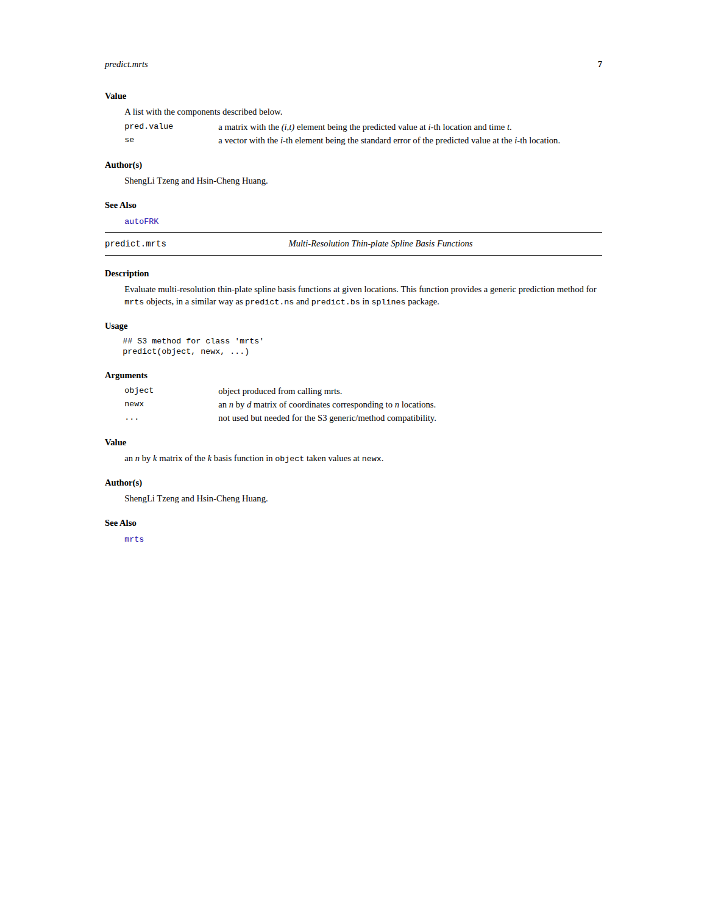predict.mrts 7
Value
A list with the components described below.
pred.value
a matrix with the (i,t) element being the predicted value at i-th location and time t.
se
a vector with the i-th element being the standard error of the predicted value at the i-th location.
Author(s)
ShengLi Tzeng and Hsin-Cheng Huang.
See Also
autoFRK
predict.mrts Multi-Resolution Thin-plate Spline Basis Functions
Description
Evaluate multi-resolution thin-plate spline basis functions at given locations. This function provides a generic prediction method for mrts objects, in a similar way as predict.ns and predict.bs in splines package.
Usage
## S3 method for class 'mrts'
predict(object, newx, ...)
Arguments
object
object produced from calling mrts.
newx
an n by d matrix of coordinates corresponding to n locations.
...
not used but needed for the S3 generic/method compatibility.
Value
an n by k matrix of the k basis function in object taken values at newx.
Author(s)
ShengLi Tzeng and Hsin-Cheng Huang.
See Also
mrts